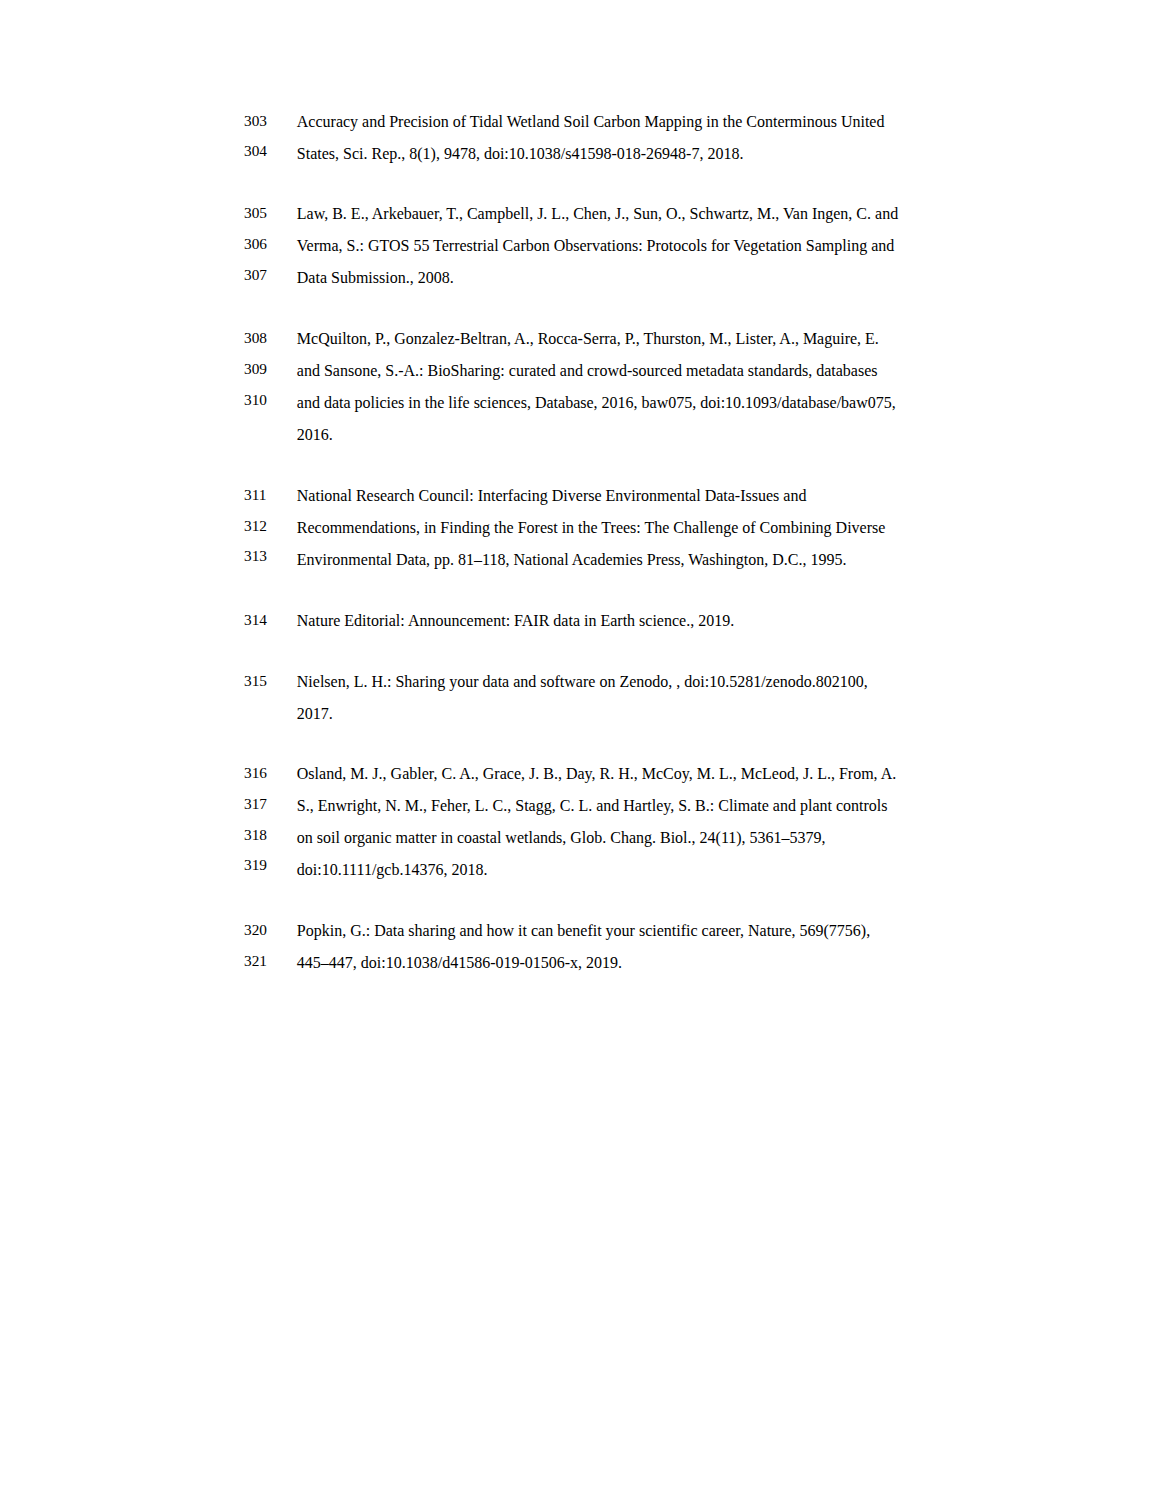303
304
Accuracy and Precision of Tidal Wetland Soil Carbon Mapping in the Conterminous United States, Sci. Rep., 8(1), 9478, doi:10.1038/s41598-018-26948-7, 2018.
305
306
307
Law, B. E., Arkebauer, T., Campbell, J. L., Chen, J., Sun, O., Schwartz, M., Van Ingen, C. and Verma, S.: GTOS 55 Terrestrial Carbon Observations: Protocols for Vegetation Sampling and Data Submission., 2008.
308
309
310
McQuilton, P., Gonzalez-Beltran, A., Rocca-Serra, P., Thurston, M., Lister, A., Maguire, E. and Sansone, S.-A.: BioSharing: curated and crowd-sourced metadata standards, databases and data policies in the life sciences, Database, 2016, baw075, doi:10.1093/database/baw075, 2016.
311
312
313
National Research Council: Interfacing Diverse Environmental Data-Issues and Recommendations, in Finding the Forest in the Trees: The Challenge of Combining Diverse Environmental Data, pp. 81–118, National Academies Press, Washington, D.C., 1995.
314
Nature Editorial: Announcement: FAIR data in Earth science., 2019.
315
Nielsen, L. H.: Sharing your data and software on Zenodo, , doi:10.5281/zenodo.802100, 2017.
316
317
318
319
Osland, M. J., Gabler, C. A., Grace, J. B., Day, R. H., McCoy, M. L., McLeod, J. L., From, A. S., Enwright, N. M., Feher, L. C., Stagg, C. L. and Hartley, S. B.: Climate and plant controls on soil organic matter in coastal wetlands, Glob. Chang. Biol., 24(11), 5361–5379, doi:10.1111/gcb.14376, 2018.
320
321
Popkin, G.: Data sharing and how it can benefit your scientific career, Nature, 569(7756), 445–447, doi:10.1038/d41586-019-01506-x, 2019.